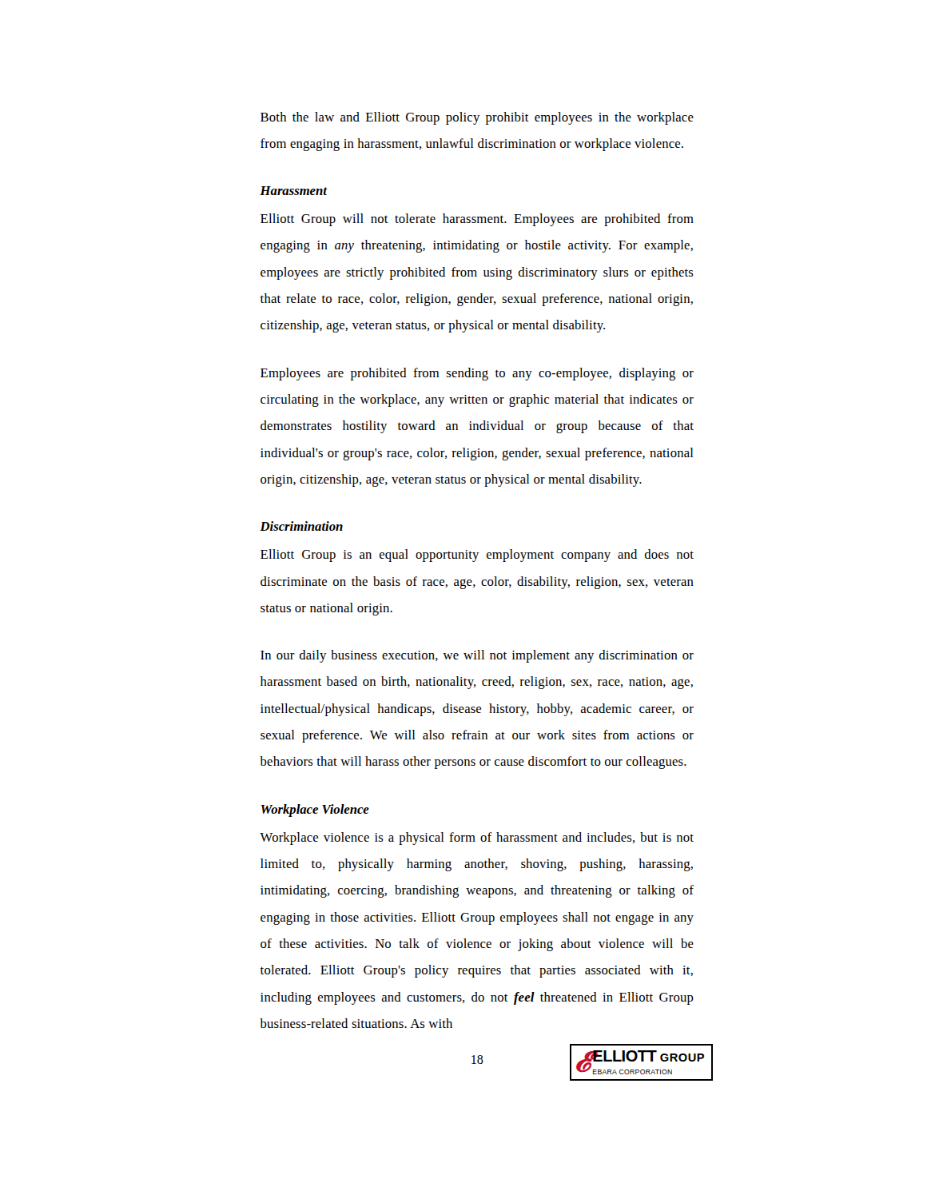Both the law and Elliott Group policy prohibit employees in the workplace from engaging in harassment, unlawful discrimination or workplace violence.
Harassment
Elliott Group will not tolerate harassment. Employees are prohibited from engaging in any threatening, intimidating or hostile activity. For example, employees are strictly prohibited from using discriminatory slurs or epithets that relate to race, color, religion, gender, sexual preference, national origin, citizenship, age, veteran status, or physical or mental disability.
Employees are prohibited from sending to any co-employee, displaying or circulating in the workplace, any written or graphic material that indicates or demonstrates hostility toward an individual or group because of that individual's or group's race, color, religion, gender, sexual preference, national origin, citizenship, age, veteran status or physical or mental disability.
Discrimination
Elliott Group is an equal opportunity employment company and does not discriminate on the basis of race, age, color, disability, religion, sex, veteran status or national origin.
In our daily business execution, we will not implement any discrimination or harassment based on birth, nationality, creed, religion, sex, race, nation, age, intellectual/physical handicaps, disease history, hobby, academic career, or sexual preference. We will also refrain at our work sites from actions or behaviors that will harass other persons or cause discomfort to our colleagues.
Workplace Violence
Workplace violence is a physical form of harassment and includes, but is not limited to, physically harming another, shoving, pushing, harassing, intimidating, coercing, brandishing weapons, and threatening or talking of engaging in those activities. Elliott Group employees shall not engage in any of these activities. No talk of violence or joking about violence will be tolerated. Elliott Group's policy requires that parties associated with it, including employees and customers, do not feel threatened in Elliott Group business-related situations. As with
18
𝓔 ELLIOTT GROUP
EBARA CORPORATION